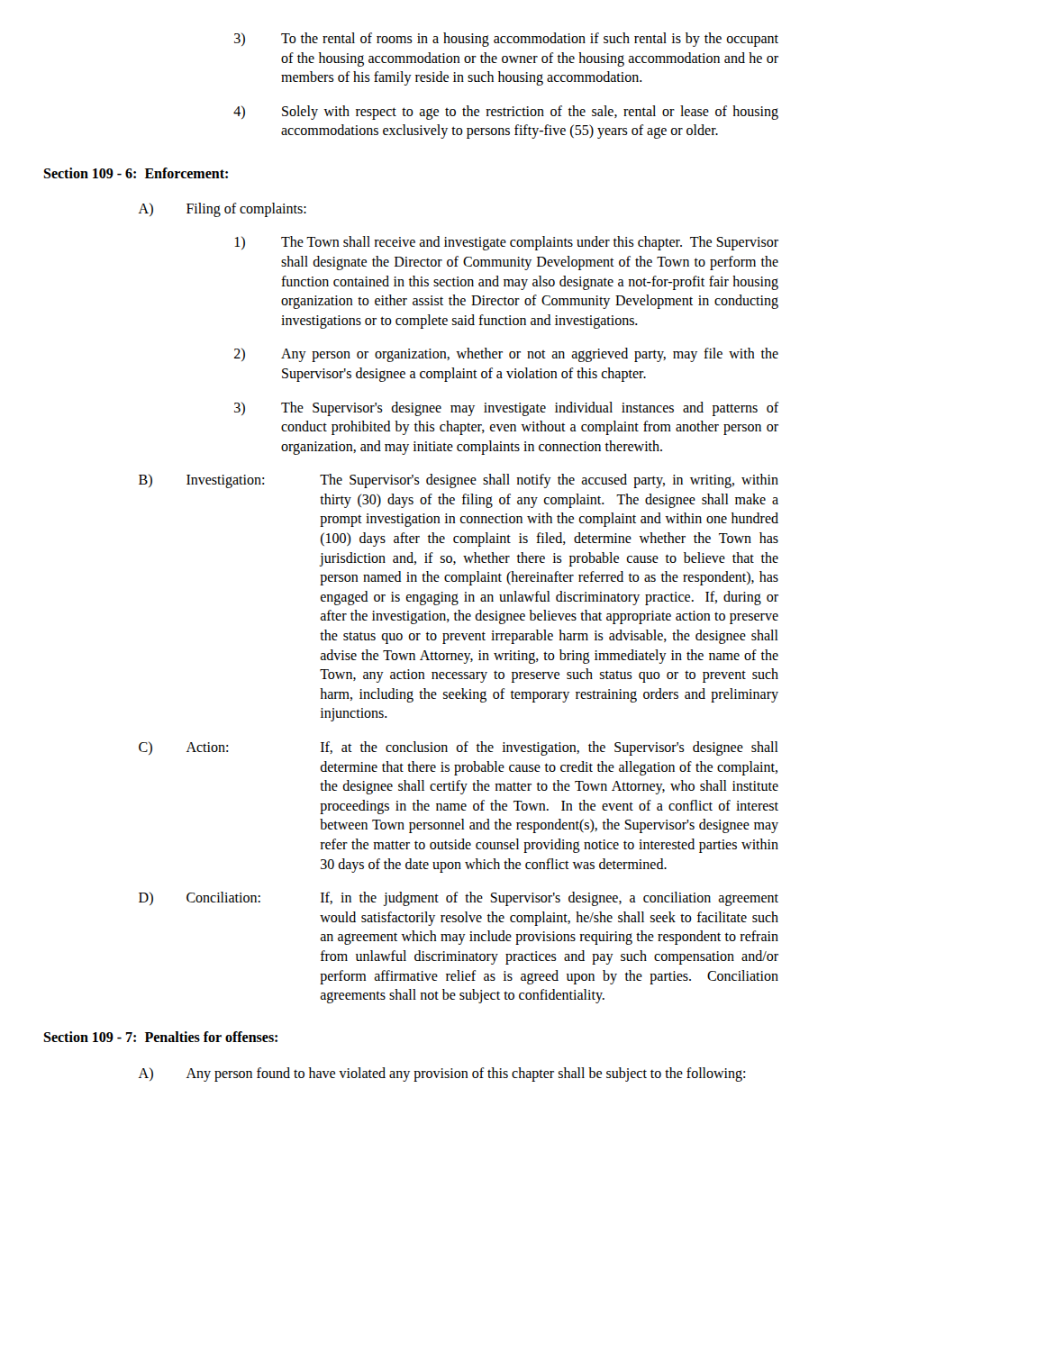3)
To the rental of rooms in a housing accommodation if such rental is by the occupant of the housing accommodation or the owner of the housing accommodation and he or members of his family reside in such housing accommodation.
4)
Solely with respect to age to the restriction of the sale, rental or lease of housing accommodations exclusively to persons fifty-five (55) years of age or older.
Section 109 - 6: Enforcement:
A)
Filing of complaints:
1)
The Town shall receive and investigate complaints under this chapter. The Supervisor shall designate the Director of Community Development of the Town to perform the function contained in this section and may also designate a not-for-profit fair housing organization to either assist the Director of Community Development in conducting investigations or to complete said function and investigations.
2)
Any person or organization, whether or not an aggrieved party, may file with the Supervisor's designee a complaint of a violation of this chapter.
3)
The Supervisor's designee may investigate individual instances and patterns of conduct prohibited by this chapter, even without a complaint from another person or organization, and may initiate complaints in connection therewith.
B)
Investigation:
The Supervisor's designee shall notify the accused party, in writing, within thirty (30) days of the filing of any complaint. The designee shall make a prompt investigation in connection with the complaint and within one hundred (100) days after the complaint is filed, determine whether the Town has jurisdiction and, if so, whether there is probable cause to believe that the person named in the complaint (hereinafter referred to as the respondent), has engaged or is engaging in an unlawful discriminatory practice. If, during or after the investigation, the designee believes that appropriate action to preserve the status quo or to prevent irreparable harm is advisable, the designee shall advise the Town Attorney, in writing, to bring immediately in the name of the Town, any action necessary to preserve such status quo or to prevent such harm, including the seeking of temporary restraining orders and preliminary injunctions.
C)
Action:
If, at the conclusion of the investigation, the Supervisor's designee shall determine that there is probable cause to credit the allegation of the complaint, the designee shall certify the matter to the Town Attorney, who shall institute proceedings in the name of the Town. In the event of a conflict of interest between Town personnel and the respondent(s), the Supervisor's designee may refer the matter to outside counsel providing notice to interested parties within 30 days of the date upon which the conflict was determined.
D)
Conciliation:
If, in the judgment of the Supervisor's designee, a conciliation agreement would satisfactorily resolve the complaint, he/she shall seek to facilitate such an agreement which may include provisions requiring the respondent to refrain from unlawful discriminatory practices and pay such compensation and/or perform affirmative relief as is agreed upon by the parties. Conciliation agreements shall not be subject to confidentiality.
Section 109 - 7: Penalties for offenses:
A)
Any person found to have violated any provision of this chapter shall be subject to the following: